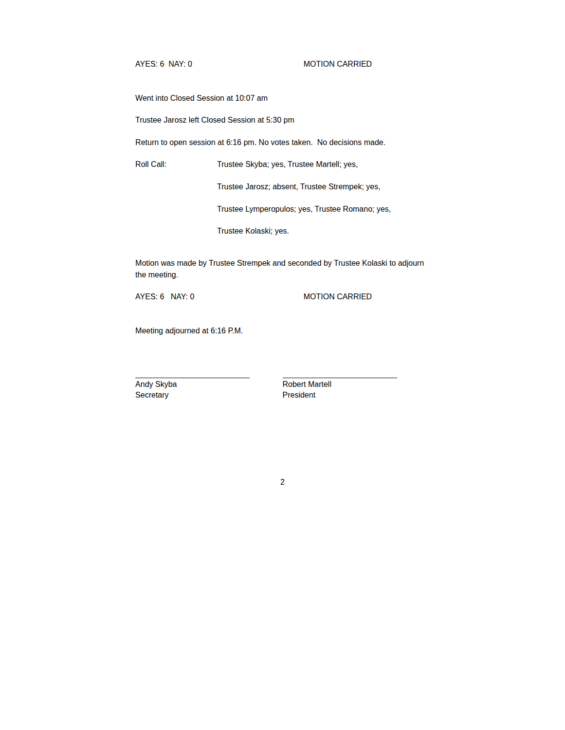AYES: 6 NAY: 0
MOTION CARRIED
Went into Closed Session at 10:07 am
Trustee Jarosz left Closed Session at 5:30 pm
Return to open session at 6:16 pm. No votes taken. No decisions made.
Roll Call:
Trustee Skyba; yes, Trustee Martell; yes,
Trustee Jarosz; absent, Trustee Strempek; yes,
Trustee Lymperopulos; yes, Trustee Romano; yes,
Trustee Kolaski; yes.
Motion was made by Trustee Strempek and seconded by Trustee Kolaski to adjourn the meeting.
AYES: 6 NAY: 0
MOTION CARRIED
Meeting adjourned at 6:16 P.M.
Andy Skyba
Secretary
Robert Martell
President
2